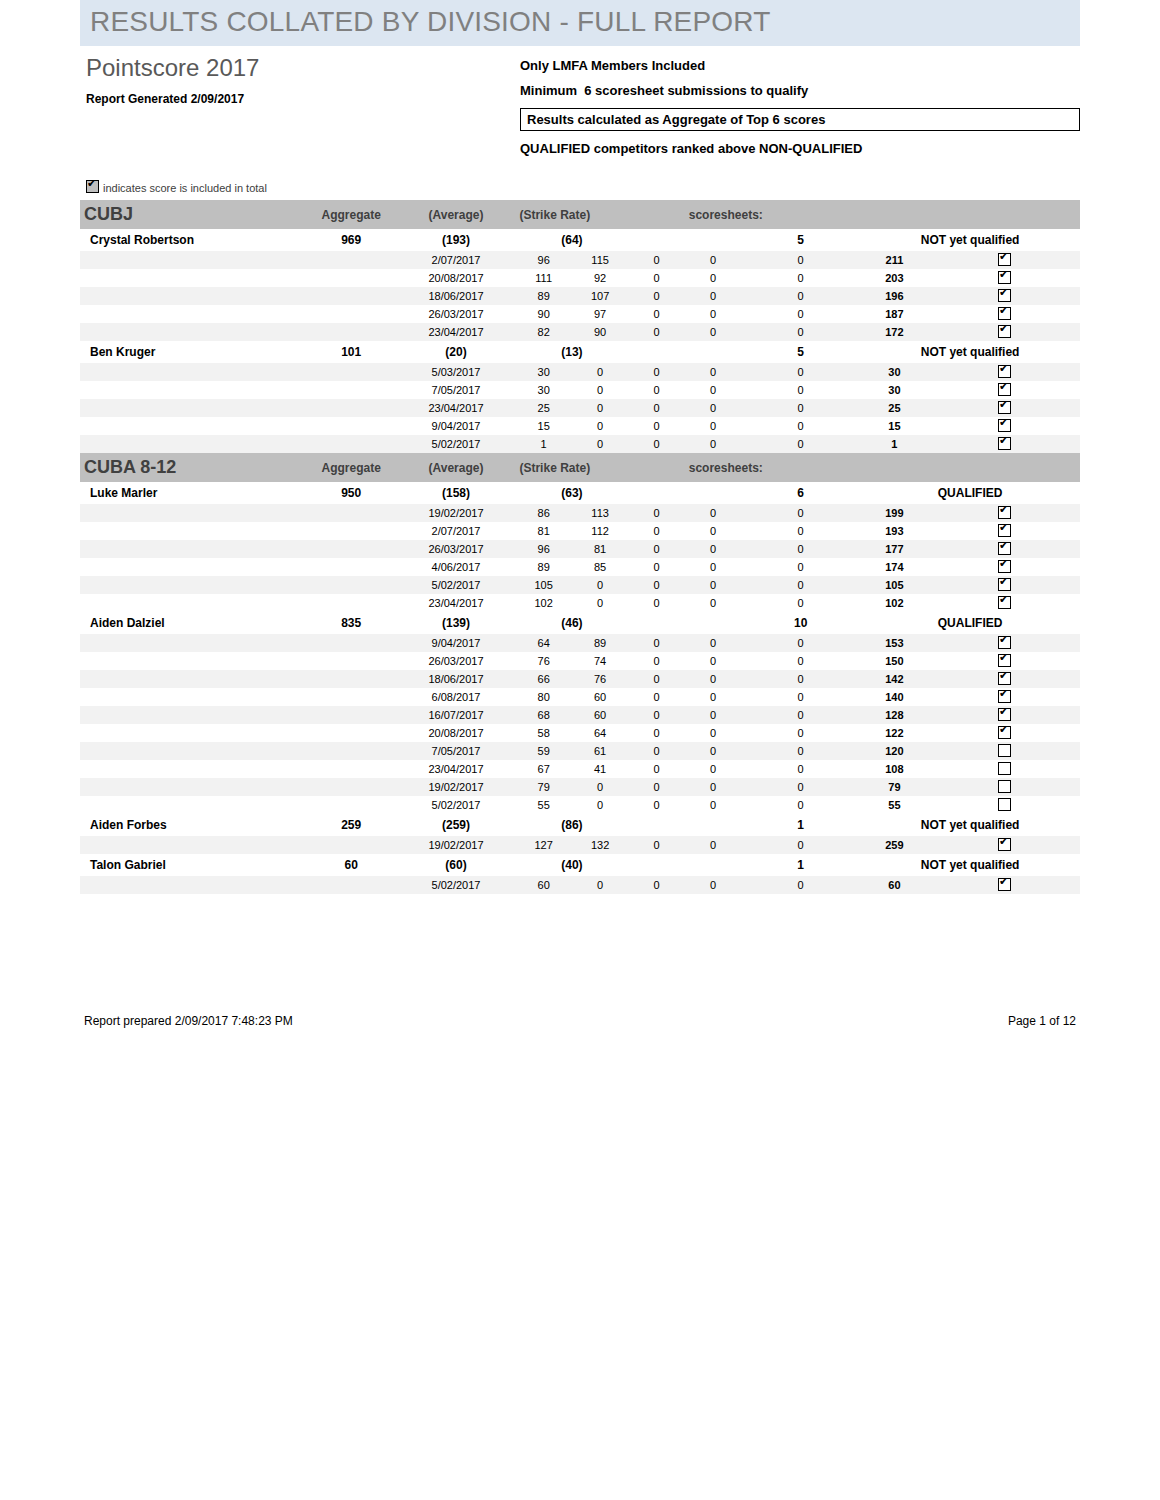RESULTS COLLATED BY DIVISION - FULL REPORT
Pointscore 2017
Report Generated 2/09/2017
Only LMFA Members Included
Minimum 6 scoresheet submissions to qualify
Results calculated as Aggregate of Top 6 scores
QUALIFIED competitors ranked above NON-QUALIFIED
indicates score is included in total
| CUBJ | Aggregate | (Average) | (Strike Rate) | scoresheets: | | |
| Crystal Robertson | 969 | (193) | (64) | | | 5 | NOT yet qualified |
| | | 2/07/2017 | 96 | 115 | 0 | 0 | 0 | 211 | |
| | | 20/08/2017 | 111 | 92 | 0 | 0 | 0 | 203 | |
| | | 18/06/2017 | 89 | 107 | 0 | 0 | 0 | 196 | |
| | | 26/03/2017 | 90 | 97 | 0 | 0 | 0 | 187 | |
| | | 23/04/2017 | 82 | 90 | 0 | 0 | 0 | 172 | |
| Ben Kruger | 101 | (20) | (13) | | | 5 | NOT yet qualified |
| | | 5/03/2017 | 30 | 0 | 0 | 0 | 0 | 30 | |
| | | 7/05/2017 | 30 | 0 | 0 | 0 | 0 | 30 | |
| | | 23/04/2017 | 25 | 0 | 0 | 0 | 0 | 25 | |
| | | 9/04/2017 | 15 | 0 | 0 | 0 | 0 | 15 | |
| | | 5/02/2017 | 1 | 0 | 0 | 0 | 0 | 1 | |
| CUBA 8-12 | Aggregate | (Average) | (Strike Rate) | scoresheets: | | |
| Luke Marler | 950 | (158) | (63) | | | 6 | QUALIFIED |
| | | 19/02/2017 | 86 | 113 | 0 | 0 | 0 | 199 | |
| | | 2/07/2017 | 81 | 112 | 0 | 0 | 0 | 193 | |
| | | 26/03/2017 | 96 | 81 | 0 | 0 | 0 | 177 | |
| | | 4/06/2017 | 89 | 85 | 0 | 0 | 0 | 174 | |
| | | 5/02/2017 | 105 | 0 | 0 | 0 | 0 | 105 | |
| | | 23/04/2017 | 102 | 0 | 0 | 0 | 0 | 102 | |
| Aiden Dalziel | 835 | (139) | (46) | | | 10 | QUALIFIED |
| | | 9/04/2017 | 64 | 89 | 0 | 0 | 0 | 153 | |
| | | 26/03/2017 | 76 | 74 | 0 | 0 | 0 | 150 | |
| | | 18/06/2017 | 66 | 76 | 0 | 0 | 0 | 142 | |
| | | 6/08/2017 | 80 | 60 | 0 | 0 | 0 | 140 | |
| | | 16/07/2017 | 68 | 60 | 0 | 0 | 0 | 128 | |
| | | 20/08/2017 | 58 | 64 | 0 | 0 | 0 | 122 | |
| | | 7/05/2017 | 59 | 61 | 0 | 0 | 0 | 120 | |
| | | 23/04/2017 | 67 | 41 | 0 | 0 | 0 | 108 | |
| | | 19/02/2017 | 79 | 0 | 0 | 0 | 0 | 79 | |
| | | 5/02/2017 | 55 | 0 | 0 | 0 | 0 | 55 | |
| Aiden Forbes | 259 | (259) | (86) | | | 1 | NOT yet qualified |
| | | 19/02/2017 | 127 | 132 | 0 | 0 | 0 | 259 | |
| Talon Gabriel | 60 | (60) | (40) | | | 1 | NOT yet qualified |
| | | 5/02/2017 | 60 | 0 | 0 | 0 | 0 | 60 | |
Report prepared 2/09/2017 7:48:23 PM
Page 1 of 12